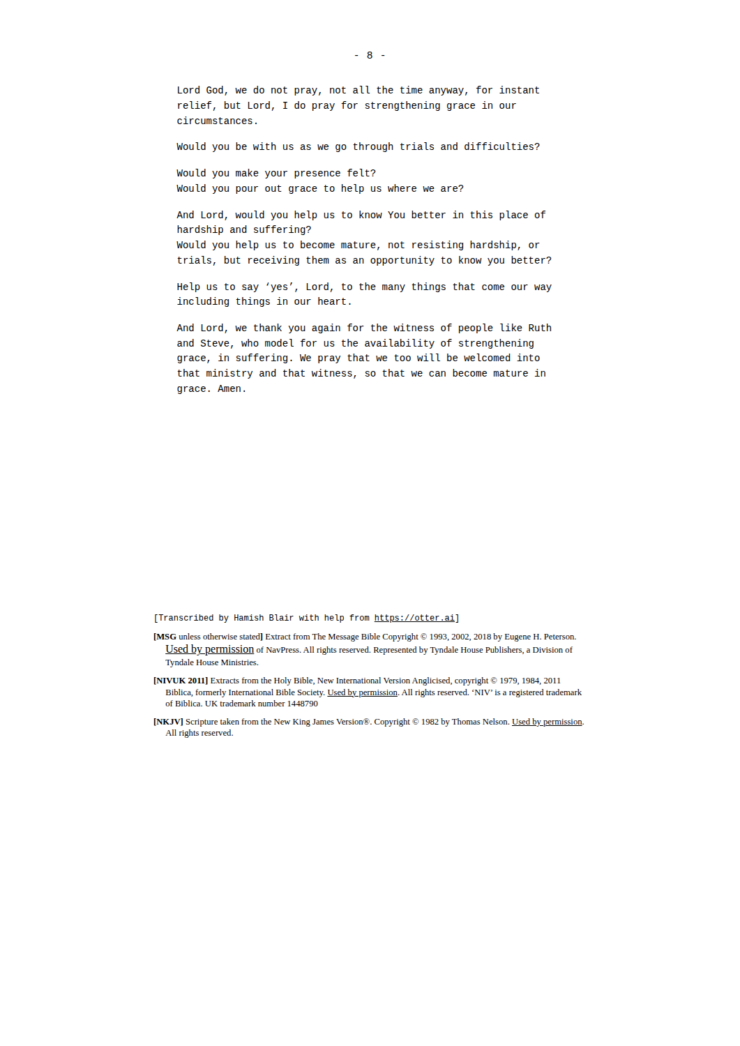- 8 -
Lord God, we do not pray, not all the time anyway, for instant relief, but Lord, I do pray for strengthening grace in our circumstances.
Would you be with us as we go through trials and difficulties?
Would you make your presence felt?
Would you pour out grace to help us where we are?
And Lord, would you help us to know You better in this place of hardship and suffering?
Would you help us to become mature, not resisting hardship, or trials, but receiving them as an opportunity to know you better?
Help us to say ‘yes’, Lord, to the many things that come our way including things in our heart.
And Lord, we thank you again for the witness of people like Ruth and Steve, who model for us the availability of strengthening grace, in suffering. We pray that we too will be welcomed into that ministry and that witness, so that we can become mature in grace. Amen.
[Transcribed by Hamish Blair with help from https://otter.ai]
[MSG unless otherwise stated] Extract from The Message Bible Copyright © 1993, 2002, 2018 by Eugene H. Peterson. Used by permission of NavPress. All rights reserved. Represented by Tyndale House Publishers, a Division of Tyndale House Ministries.
[NIVUK 2011] Extracts from the Holy Bible, New International Version Anglicised, copyright © 1979, 1984, 2011 Biblica, formerly International Bible Society. Used by permission. All rights reserved. ‘NIV’ is a registered trademark of Biblica. UK trademark number 1448790
[NKJV] Scripture taken from the New King James Version®. Copyright © 1982 by Thomas Nelson. Used by permission. All rights reserved.